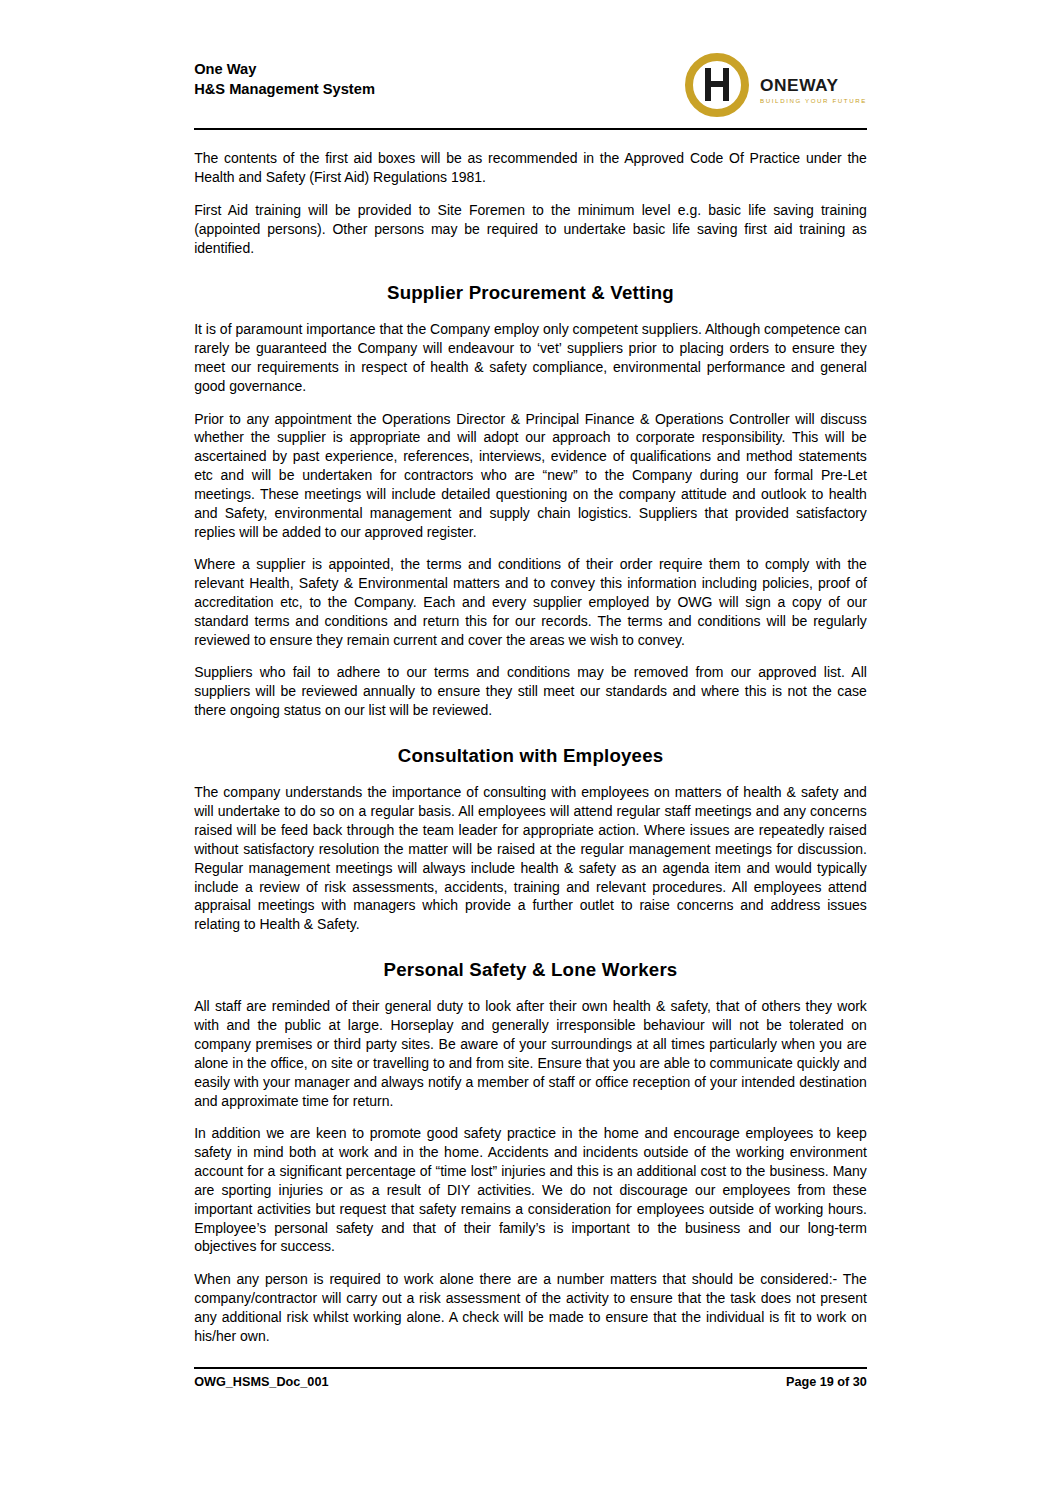One Way
H&S Management System
ONEWAY
Building Your Future
The contents of the first aid boxes will be as recommended in the Approved Code Of Practice under the Health and Safety (First Aid) Regulations 1981.
First Aid training will be provided to Site Foremen to the minimum level e.g. basic life saving training (appointed persons). Other persons may be required to undertake basic life saving first aid training as identified.
Supplier Procurement & Vetting
It is of paramount importance that the Company employ only competent suppliers. Although competence can rarely be guaranteed the Company will endeavour to ‘vet’ suppliers prior to placing orders to ensure they meet our requirements in respect of health & safety compliance, environmental performance and general good governance.
Prior to any appointment the Operations Director & Principal Finance & Operations Controller will discuss whether the supplier is appropriate and will adopt our approach to corporate responsibility. This will be ascertained by past experience, references, interviews, evidence of qualifications and method statements etc and will be undertaken for contractors who are “new” to the Company during our formal Pre-Let meetings. These meetings will include detailed questioning on the company attitude and outlook to health and Safety, environmental management and supply chain logistics. Suppliers that provided satisfactory replies will be added to our approved register.
Where a supplier is appointed, the terms and conditions of their order require them to comply with the relevant Health, Safety & Environmental matters and to convey this information including policies, proof of accreditation etc, to the Company. Each and every supplier employed by OWG will sign a copy of our standard terms and conditions and return this for our records. The terms and conditions will be regularly reviewed to ensure they remain current and cover the areas we wish to convey.
Suppliers who fail to adhere to our terms and conditions may be removed from our approved list. All suppliers will be reviewed annually to ensure they still meet our standards and where this is not the case there ongoing status on our list will be reviewed.
Consultation with Employees
The company understands the importance of consulting with employees on matters of health & safety and will undertake to do so on a regular basis. All employees will attend regular staff meetings and any concerns raised will be feed back through the team leader for appropriate action. Where issues are repeatedly raised without satisfactory resolution the matter will be raised at the regular management meetings for discussion. Regular management meetings will always include health & safety as an agenda item and would typically include a review of risk assessments, accidents, training and relevant procedures. All employees attend appraisal meetings with managers which provide a further outlet to raise concerns and address issues relating to Health & Safety.
Personal Safety & Lone Workers
All staff are reminded of their general duty to look after their own health & safety, that of others they work with and the public at large. Horseplay and generally irresponsible behaviour will not be tolerated on company premises or third party sites. Be aware of your surroundings at all times particularly when you are alone in the office, on site or travelling to and from site. Ensure that you are able to communicate quickly and easily with your manager and always notify a member of staff or office reception of your intended destination and approximate time for return.
In addition we are keen to promote good safety practice in the home and encourage employees to keep safety in mind both at work and in the home. Accidents and incidents outside of the working environment account for a significant percentage of “time lost” injuries and this is an additional cost to the business. Many are sporting injuries or as a result of DIY activities. We do not discourage our employees from these important activities but request that safety remains a consideration for employees outside of working hours. Employee’s personal safety and that of their family’s is important to the business and our long-term objectives for success.
When any person is required to work alone there are a number matters that should be considered:- The company/contractor will carry out a risk assessment of the activity to ensure that the task does not present any additional risk whilst working alone. A check will be made to ensure that the individual is fit to work on his/her own.
OWG_HSMS_Doc_001 Page 19 of 30